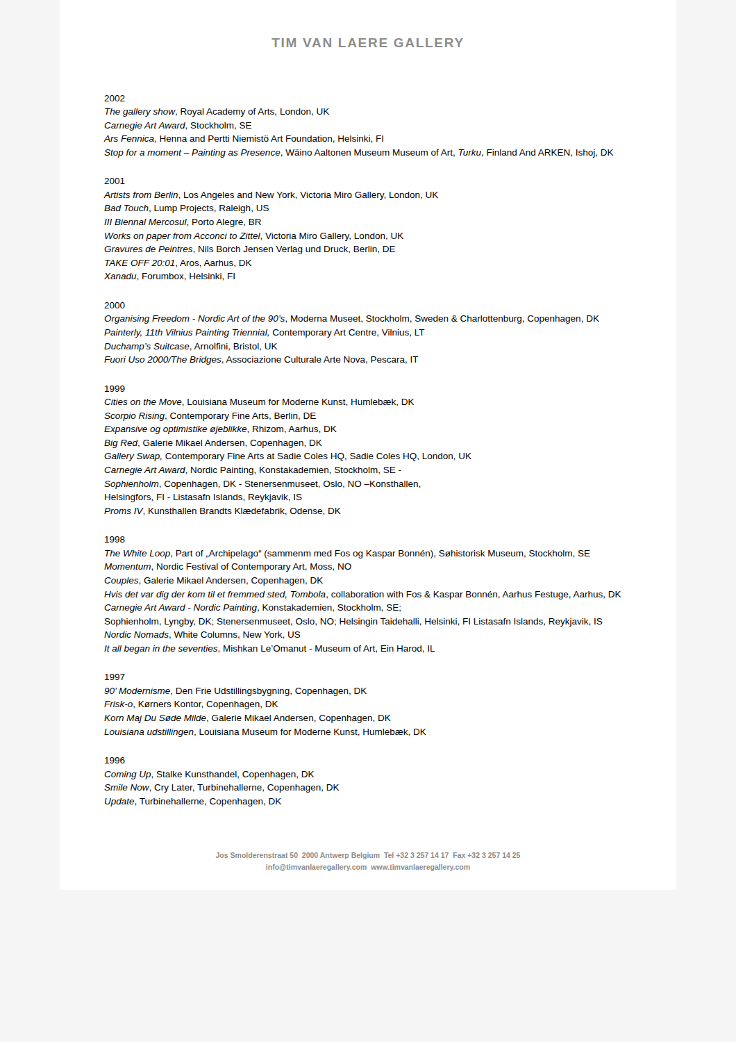TIM VAN LAERE GALLERY
2002
The gallery show, Royal Academy of Arts, London, UK
Carnegie Art Award, Stockholm, SE
Ars Fennica, Henna and Pertti Niemistö Art Foundation, Helsinki, FI
Stop for a moment – Painting as Presence, Wäino Aaltonen Museum Museum of Art, Turku, Finland And ARKEN, Ishoj, DK
2001
Artists from Berlin, Los Angeles and New York, Victoria Miro Gallery, London, UK
Bad Touch, Lump Projects, Raleigh, US
III Biennal Mercosul, Porto Alegre, BR
Works on paper from Acconci to Zittel, Victoria Miro Gallery, London, UK
Gravures de Peintres, Nils Borch Jensen Verlag und Druck, Berlin, DE
TAKE OFF 20:01, Aros, Aarhus, DK
Xanadu, Forumbox, Helsinki, FI
2000
Organising Freedom - Nordic Art of the 90’s, Moderna Museet, Stockholm, Sweden & Charlottenburg, Copenhagen, DK
Painterly, 11th Vilnius Painting Triennial, Contemporary Art Centre, Vilnius, LT
Duchamp’s Suitcase, Arnolfini, Bristol, UK
Fuori Uso 2000/The Bridges, Associazione Culturale Arte Nova, Pescara, IT
1999
Cities on the Move, Louisiana Museum for Moderne Kunst, Humlebæk, DK
Scorpio Rising, Contemporary Fine Arts, Berlin, DE
Expansive og optimistike øjeblikke, Rhizom, Aarhus, DK
Big Red, Galerie Mikael Andersen, Copenhagen, DK
Gallery Swap, Contemporary Fine Arts at Sadie Coles HQ, Sadie Coles HQ, London, UK
Carnegie Art Award, Nordic Painting, Konstakademien, Stockholm, SE -
Sophienholm, Copenhagen, DK - Stenersenmuseet, Oslo, NO –Konsthallen,
Helsingfors, FI - Listasafn Islands, Reykjavik, IS
Proms IV, Kunsthallen Brandts Klædefabrik, Odense, DK
1998
The White Loop, Part of „Archipelago“ (sammenm med Fos og Kaspar Bonnén), Søhistorisk Museum, Stockholm, SE
Momentum, Nordic Festival of Contemporary Art, Moss, NO
Couples, Galerie Mikael Andersen, Copenhagen, DK
Hvis det var dig der kom til et fremmed sted, Tombola, collaboration with Fos & Kaspar Bonnén, Aarhus Festuge, Aarhus, DK
Carnegie Art Award - Nordic Painting, Konstakademien, Stockholm, SE;
Sophienholm, Lyngby, DK; Stenersenmuseet, Oslo, NO; Helsingin Taidehalli, Helsinki, FI Listasafn Islands, Reykjavik, IS
Nordic Nomads, White Columns, New York, US
It all began in the seventies, Mishkan Le’Omanut - Museum of Art, Ein Harod, IL
1997
90’ Modernisme, Den Frie Udstillingsbygning, Copenhagen, DK
Frisk-o, Kørners Kontor, Copenhagen, DK
Korn Maj Du Søde Milde, Galerie Mikael Andersen, Copenhagen, DK
Louisiana udstillingen, Louisiana Museum for Moderne Kunst, Humlebæk, DK
1996
Coming Up, Stalke Kunsthandel, Copenhagen, DK
Smile Now, Cry Later, Turbinehallerne, Copenhagen, DK
Update, Turbinehallerne, Copenhagen, DK
Jos Smolderenstraat 50 2000 Antwerp Belgium Tel +32 3 257 14 17 Fax +32 3 257 14 25
info@timvanlaeregallery.com www.timvanlaeregallery.com